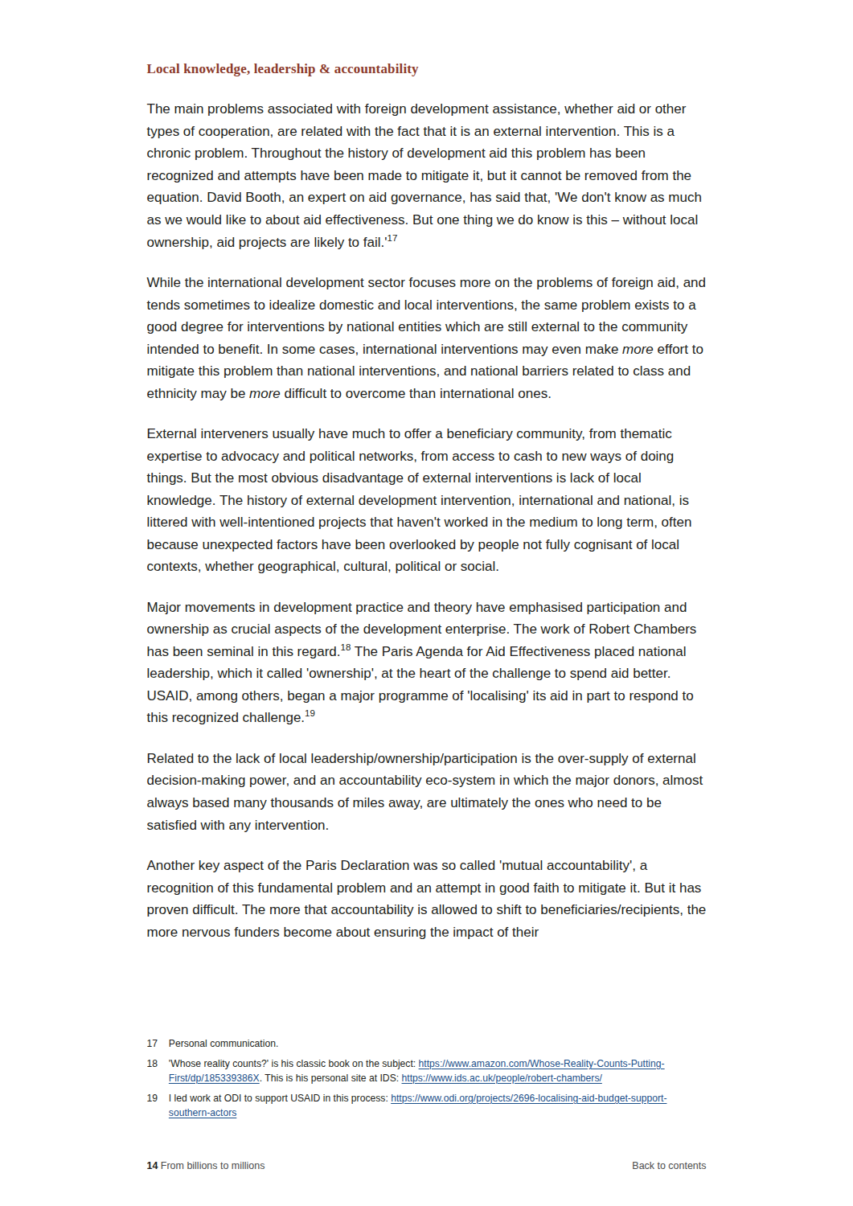Local knowledge, leadership & accountability
The main problems associated with foreign development assistance, whether aid or other types of cooperation, are related with the fact that it is an external intervention. This is a chronic problem. Throughout the history of development aid this problem has been recognized and attempts have been made to mitigate it, but it cannot be removed from the equation. David Booth, an expert on aid governance, has said that, 'We don't know as much as we would like to about aid effectiveness. But one thing we do know is this – without local ownership, aid projects are likely to fail.'17
While the international development sector focuses more on the problems of foreign aid, and tends sometimes to idealize domestic and local interventions, the same problem exists to a good degree for interventions by national entities which are still external to the community intended to benefit. In some cases, international interventions may even make more effort to mitigate this problem than national interventions, and national barriers related to class and ethnicity may be more difficult to overcome than international ones.
External interveners usually have much to offer a beneficiary community, from thematic expertise to advocacy and political networks, from access to cash to new ways of doing things. But the most obvious disadvantage of external interventions is lack of local knowledge. The history of external development intervention, international and national, is littered with well-intentioned projects that haven't worked in the medium to long term, often because unexpected factors have been overlooked by people not fully cognisant of local contexts, whether geographical, cultural, political or social.
Major movements in development practice and theory have emphasised participation and ownership as crucial aspects of the development enterprise. The work of Robert Chambers has been seminal in this regard.18 The Paris Agenda for Aid Effectiveness placed national leadership, which it called 'ownership', at the heart of the challenge to spend aid better. USAID, among others, began a major programme of 'localising' its aid in part to respond to this recognized challenge.19
Related to the lack of local leadership/ownership/participation is the over-supply of external decision-making power, and an accountability eco-system in which the major donors, almost always based many thousands of miles away, are ultimately the ones who need to be satisfied with any intervention.
Another key aspect of the Paris Declaration was so called 'mutual accountability', a recognition of this fundamental problem and an attempt in good faith to mitigate it. But it has proven difficult. The more that accountability is allowed to shift to beneficiaries/recipients, the more nervous funders become about ensuring the impact of their
17 Personal communication.
18 'Whose reality counts?' is his classic book on the subject: https://www.amazon.com/Whose-Reality-Counts-Putting-First/dp/185339386X. This is his personal site at IDS: https://www.ids.ac.uk/people/robert-chambers/
19 I led work at ODI to support USAID in this process: https://www.odi.org/projects/2696-localising-aid-budget-support-southern-actors
14 From billions to millions
Back to contents